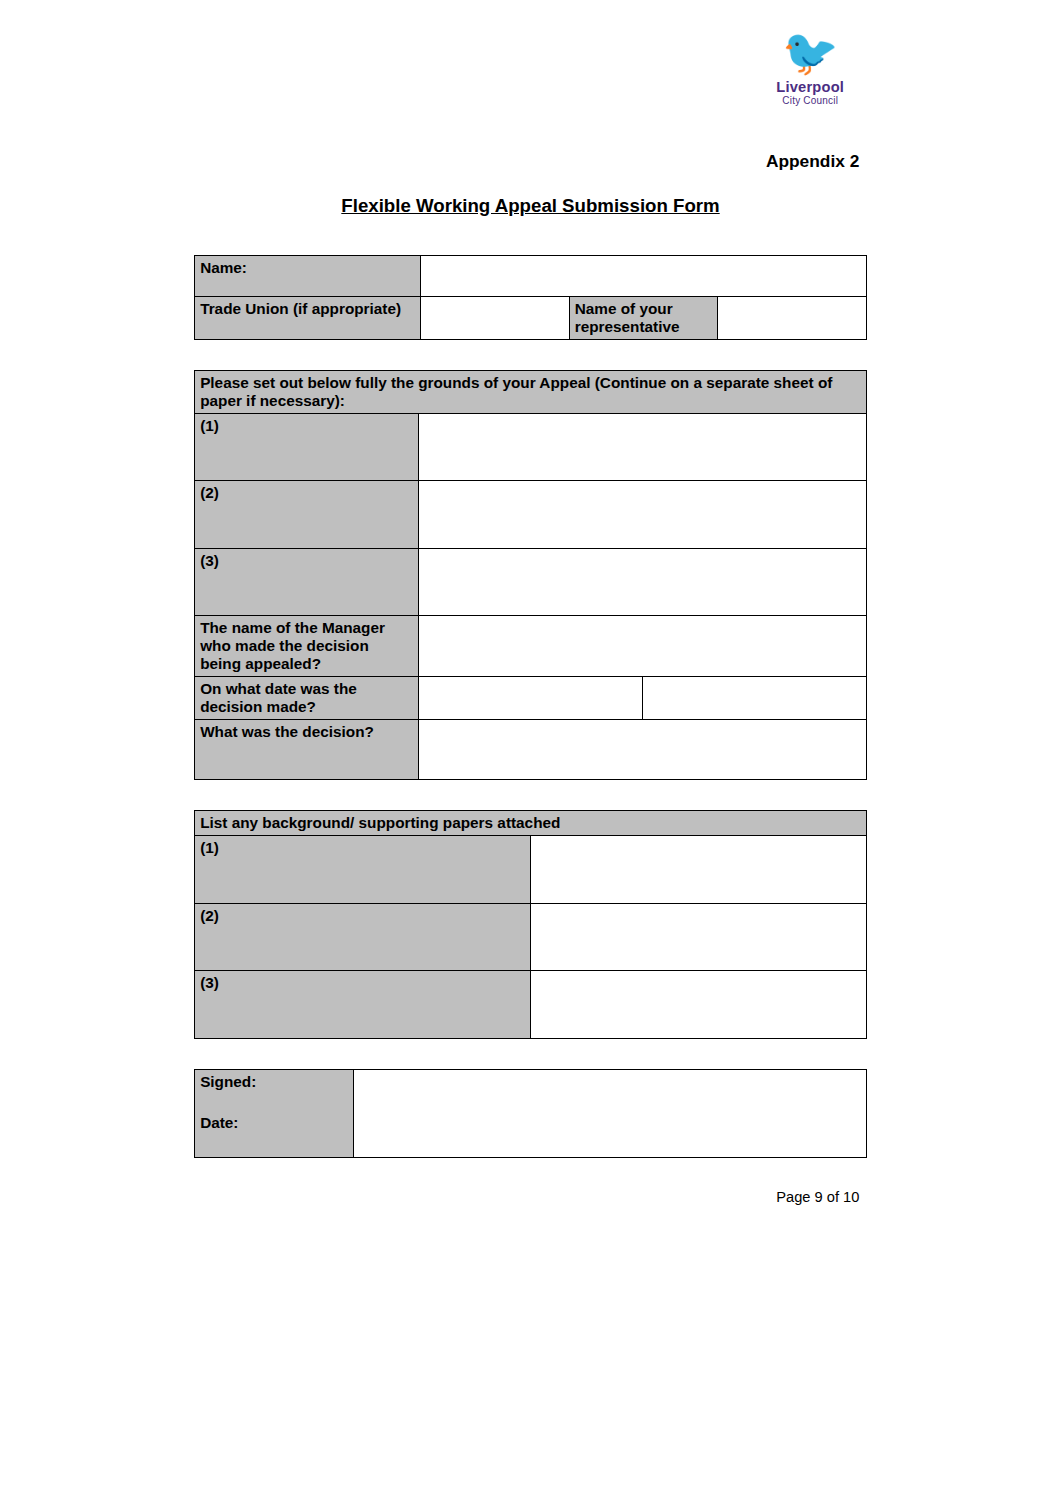🐦
Liverpool
City Council
Appendix 2
Flexible Working Appeal Submission Form
| Name: | |
| Trade Union (if appropriate) | | Name of your representative | |
| Please set out below fully the grounds of your Appeal (Continue on a separate sheet of paper if necessary): |
| (1) | |
| (2) | |
| (3) | |
| The name of the Manager who made the decision being appealed? | |
| On what date was the decision made? | | |
| What was the decision? | |
| List any background/ supporting papers attached |
| (1) | |
| (2) | |
| (3) | |
| Signed: Date: | |
Page 9 of 10